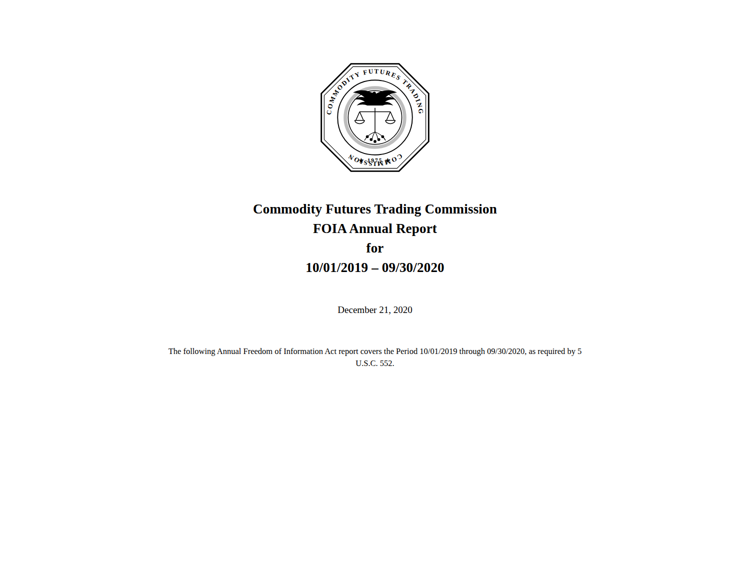COMMODITY FUTURES TRADING COMMISSION ★ 1975 ★
Commodity Futures Trading Commission FOIA Annual Report for 10/01/2019 – 09/30/2020
December 21, 2020
The following Annual Freedom of Information Act report covers the Period 10/01/2019 through 09/30/2020, as required by 5 U.S.C. 552.